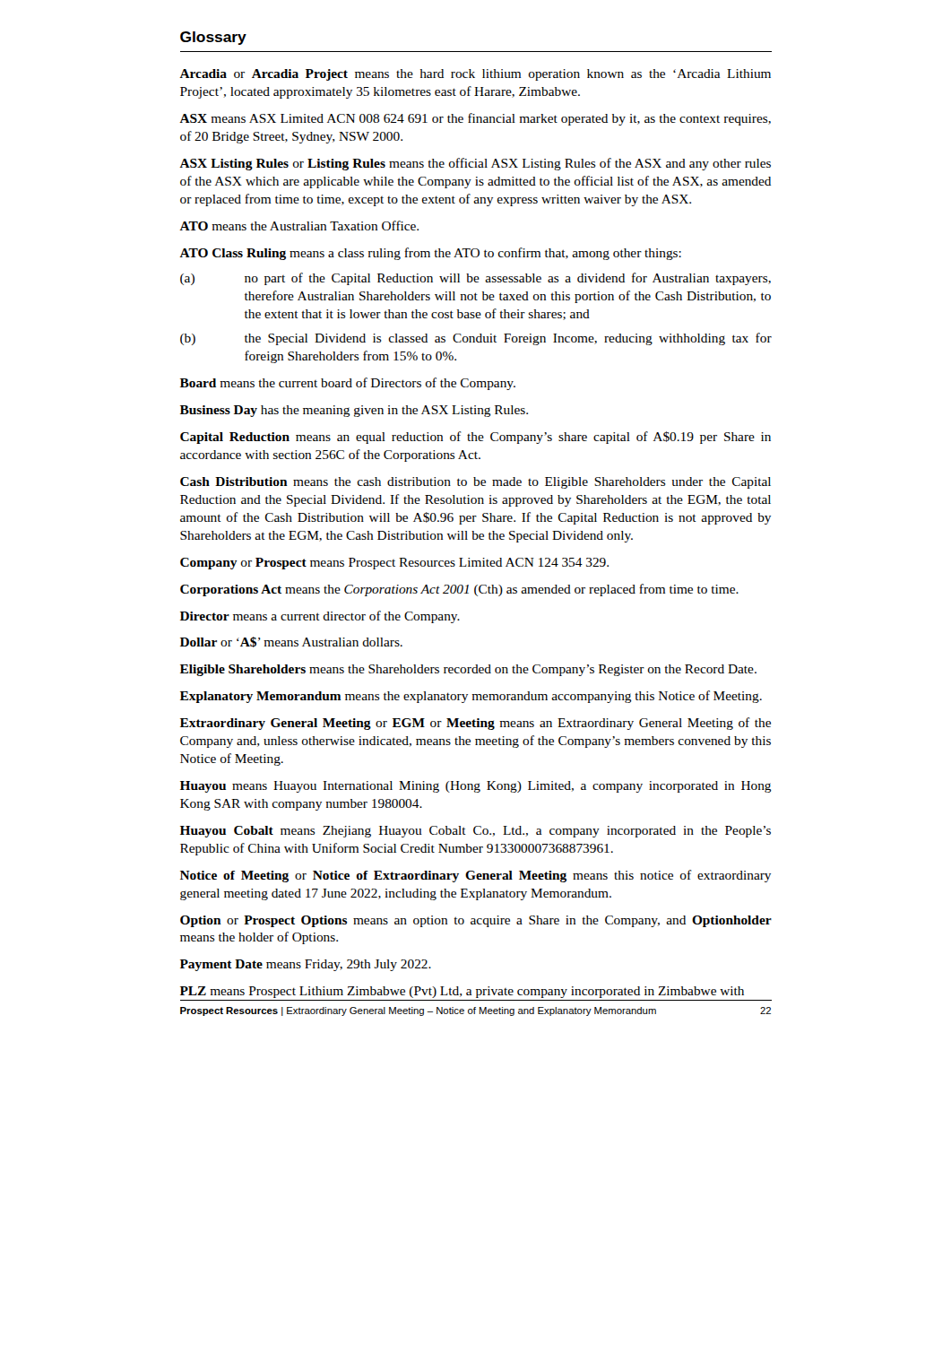Glossary
Arcadia or Arcadia Project means the hard rock lithium operation known as the ‘Arcadia Lithium Project’, located approximately 35 kilometres east of Harare, Zimbabwe.
ASX means ASX Limited ACN 008 624 691 or the financial market operated by it, as the context requires, of 20 Bridge Street, Sydney, NSW 2000.
ASX Listing Rules or Listing Rules means the official ASX Listing Rules of the ASX and any other rules of the ASX which are applicable while the Company is admitted to the official list of the ASX, as amended or replaced from time to time, except to the extent of any express written waiver by the ASX.
ATO means the Australian Taxation Office.
ATO Class Ruling means a class ruling from the ATO to confirm that, among other things:
(a) no part of the Capital Reduction will be assessable as a dividend for Australian taxpayers, therefore Australian Shareholders will not be taxed on this portion of the Cash Distribution, to the extent that it is lower than the cost base of their shares; and
(b) the Special Dividend is classed as Conduit Foreign Income, reducing withholding tax for foreign Shareholders from 15% to 0%.
Board means the current board of Directors of the Company.
Business Day has the meaning given in the ASX Listing Rules.
Capital Reduction means an equal reduction of the Company’s share capital of A$0.19 per Share in accordance with section 256C of the Corporations Act.
Cash Distribution means the cash distribution to be made to Eligible Shareholders under the Capital Reduction and the Special Dividend. If the Resolution is approved by Shareholders at the EGM, the total amount of the Cash Distribution will be A$0.96 per Share. If the Capital Reduction is not approved by Shareholders at the EGM, the Cash Distribution will be the Special Dividend only.
Company or Prospect means Prospect Resources Limited ACN 124 354 329.
Corporations Act means the Corporations Act 2001 (Cth) as amended or replaced from time to time.
Director means a current director of the Company.
Dollar or ‘A$’ means Australian dollars.
Eligible Shareholders means the Shareholders recorded on the Company’s Register on the Record Date.
Explanatory Memorandum means the explanatory memorandum accompanying this Notice of Meeting.
Extraordinary General Meeting or EGM or Meeting means an Extraordinary General Meeting of the Company and, unless otherwise indicated, means the meeting of the Company’s members convened by this Notice of Meeting.
Huayou means Huayou International Mining (Hong Kong) Limited, a company incorporated in Hong Kong SAR with company number 1980004.
Huayou Cobalt means Zhejiang Huayou Cobalt Co., Ltd., a company incorporated in the People’s Republic of China with Uniform Social Credit Number 913300007368873961.
Notice of Meeting or Notice of Extraordinary General Meeting means this notice of extraordinary general meeting dated 17 June 2022, including the Explanatory Memorandum.
Option or Prospect Options means an option to acquire a Share in the Company, and Optionholder means the holder of Options.
Payment Date means Friday, 29th July 2022.
PLZ means Prospect Lithium Zimbabwe (Pvt) Ltd, a private company incorporated in Zimbabwe with
Prospect Resources | Extraordinary General Meeting – Notice of Meeting and Explanatory Memorandum 22